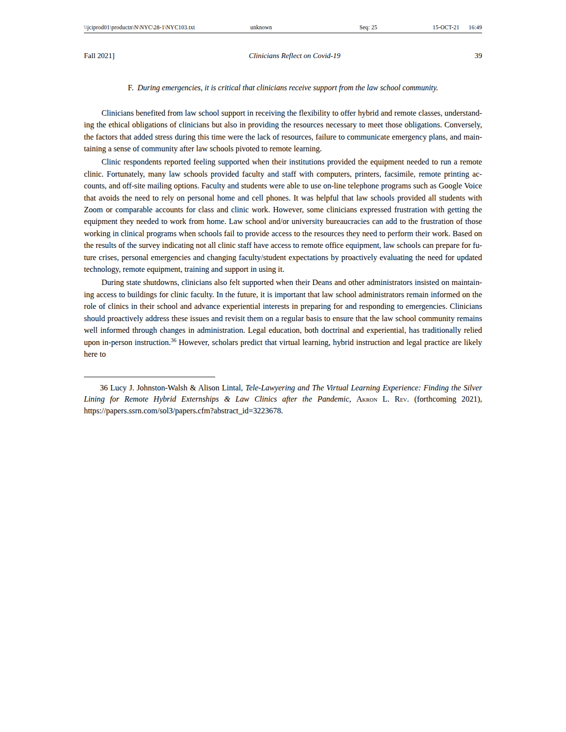\\jciprod01\productn\N\NYC\28-1\NYC103.txt unknown Seq: 25 15-OCT-21 16:49
Fall 2021] Clinicians Reflect on Covid-19 39
F. During emergencies, it is critical that clinicians receive support from the law school community.
Clinicians benefited from law school support in receiving the flexibility to offer hybrid and remote classes, understanding the ethical obligations of clinicians but also in providing the resources necessary to meet those obligations. Conversely, the factors that added stress during this time were the lack of resources, failure to communicate emergency plans, and maintaining a sense of community after law schools pivoted to remote learning.
Clinic respondents reported feeling supported when their institutions provided the equipment needed to run a remote clinic. Fortunately, many law schools provided faculty and staff with computers, printers, facsimile, remote printing accounts, and off-site mailing options. Faculty and students were able to use on-line telephone programs such as Google Voice that avoids the need to rely on personal home and cell phones. It was helpful that law schools provided all students with Zoom or comparable accounts for class and clinic work. However, some clinicians expressed frustration with getting the equipment they needed to work from home. Law school and/or university bureaucracies can add to the frustration of those working in clinical programs when schools fail to provide access to the resources they need to perform their work. Based on the results of the survey indicating not all clinic staff have access to remote office equipment, law schools can prepare for future crises, personal emergencies and changing faculty/student expectations by proactively evaluating the need for updated technology, remote equipment, training and support in using it.
During state shutdowns, clinicians also felt supported when their Deans and other administrators insisted on maintaining access to buildings for clinic faculty. In the future, it is important that law school administrators remain informed on the role of clinics in their school and advance experiential interests in preparing for and responding to emergencies. Clinicians should proactively address these issues and revisit them on a regular basis to ensure that the law school community remains well informed through changes in administration. Legal education, both doctrinal and experiential, has traditionally relied upon in-person instruction.36 However, scholars predict that virtual learning, hybrid instruction and legal practice are likely here to
36 Lucy J. Johnston-Walsh & Alison Lintal, Tele-Lawyering and The Virtual Learning Experience: Finding the Silver Lining for Remote Hybrid Externships & Law Clinics after the Pandemic, Akron L. Rev. (forthcoming 2021), https://papers.ssrn.com/sol3/papers.cfm?abstract_id=3223678.